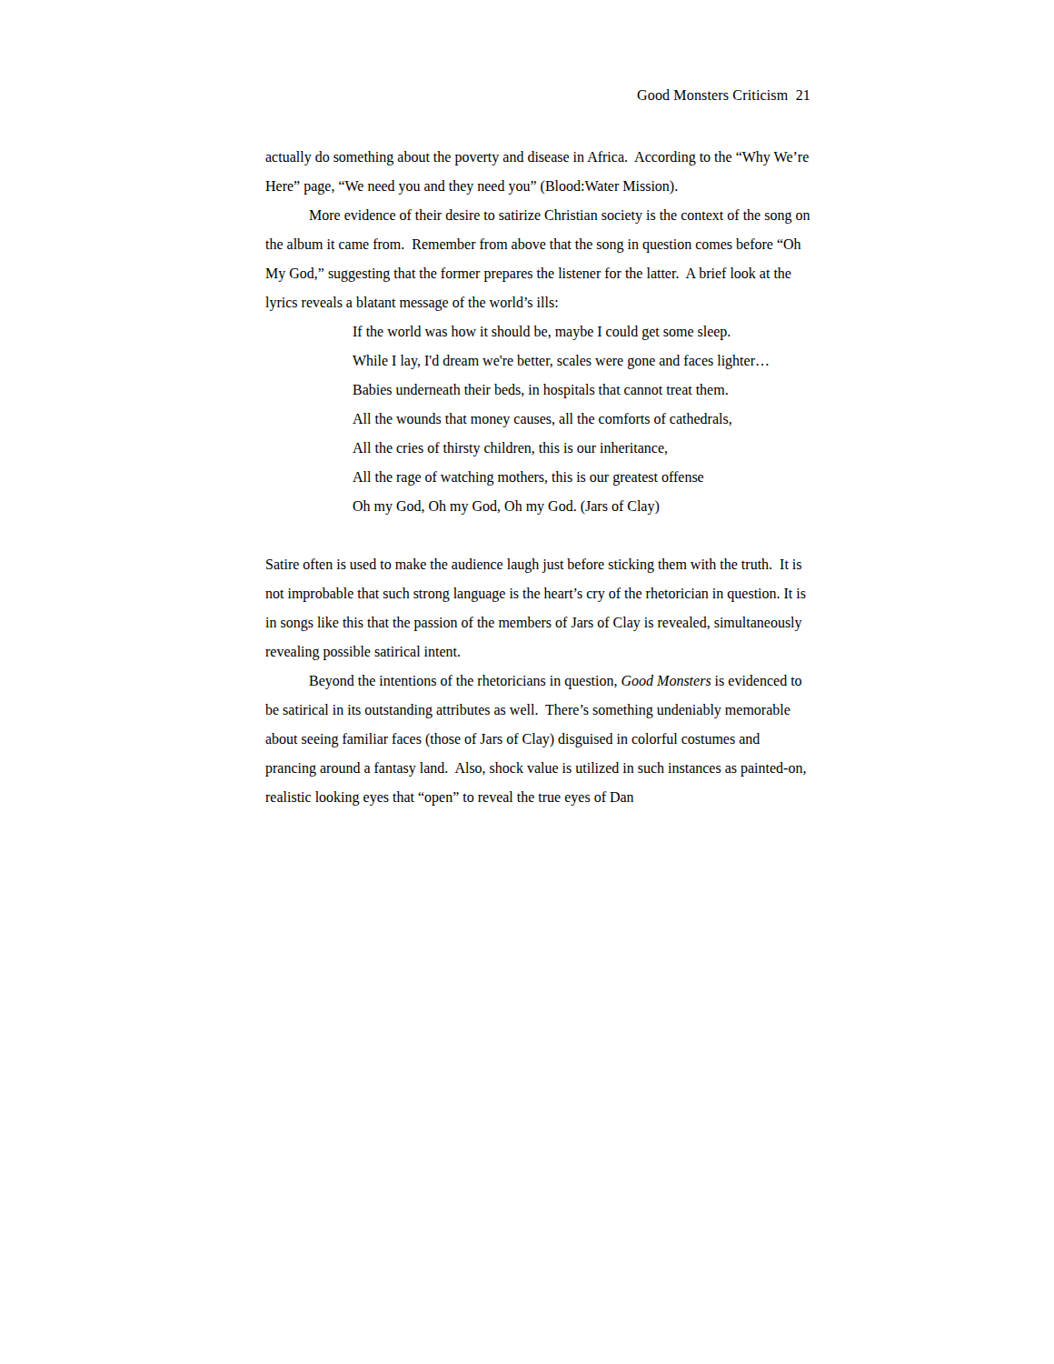Good Monsters Criticism 21
actually do something about the poverty and disease in Africa. According to the “Why We’re Here” page, “We need you and they need you” (Blood:Water Mission).
More evidence of their desire to satirize Christian society is the context of the song on the album it came from. Remember from above that the song in question comes before “Oh My God,” suggesting that the former prepares the listener for the latter. A brief look at the lyrics reveals a blatant message of the world’s ills:
If the world was how it should be, maybe I could get some sleep.
While I lay, I'd dream we're better, scales were gone and faces lighter…
Babies underneath their beds, in hospitals that cannot treat them.
All the wounds that money causes, all the comforts of cathedrals,
All the cries of thirsty children, this is our inheritance,
All the rage of watching mothers, this is our greatest offense
Oh my God, Oh my God, Oh my God. (Jars of Clay)
Satire often is used to make the audience laugh just before sticking them with the truth. It is not improbable that such strong language is the heart’s cry of the rhetorician in question. It is in songs like this that the passion of the members of Jars of Clay is revealed, simultaneously revealing possible satirical intent.
Beyond the intentions of the rhetoricians in question, Good Monsters is evidenced to be satirical in its outstanding attributes as well. There’s something undeniably memorable about seeing familiar faces (those of Jars of Clay) disguised in colorful costumes and prancing around a fantasy land. Also, shock value is utilized in such instances as painted-on, realistic looking eyes that “open” to reveal the true eyes of Dan